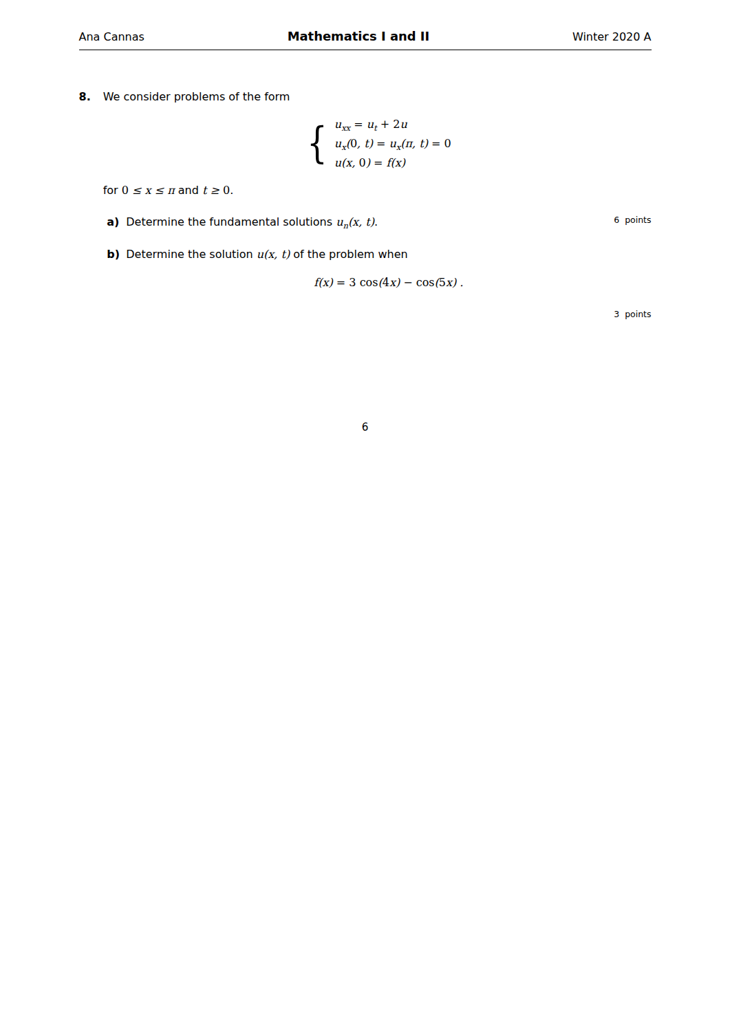Ana Cannas
Mathematics I and II
Winter 2020 A
8.
We consider problems of the form
{ uxx = ut + 2u ux(0, t) = ux(π, t) = 0 u(x, 0) = f(x)
for 0 ≤ x ≤ π and t ≥ 0.
a) 6 points Determine the fundamental solutions un(x, t).
b) Determine the solution u(x, t) of the problem when
f(x) = 3 cos(4x) − cos(5x) .
3 points
6